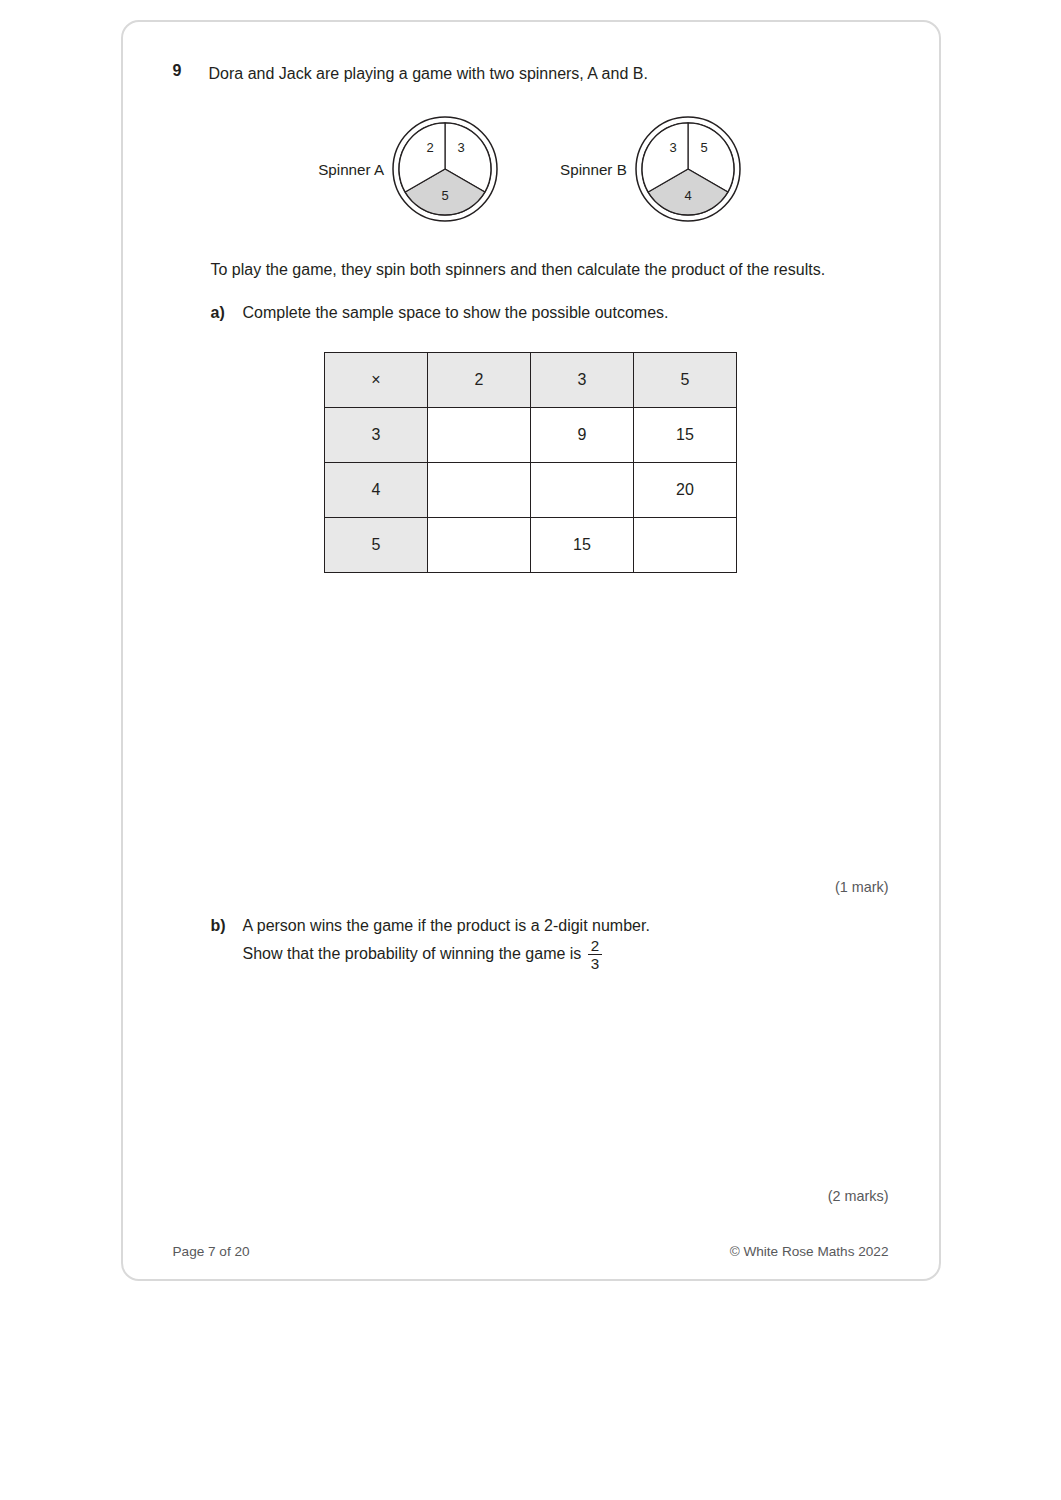9
Dora and Jack are playing a game with two spinners, A and B.
Spinner A 2 3 5
Spinner B 3 5 4
To play the game, they spin both spinners and then calculate the product of the results.
a)
Complete the sample space to show the possible outcomes.
| × | 2 | 3 | 5 |
| 3 | | 9 | 15 |
| 4 | | | 20 |
| 5 | | 15 | |
(1 mark)
b)
A person wins the game if the product is a 2-digit number.
Show that the probability of winning the game is 23
(2 marks)
Page 7 of 20 © White Rose Maths 2022